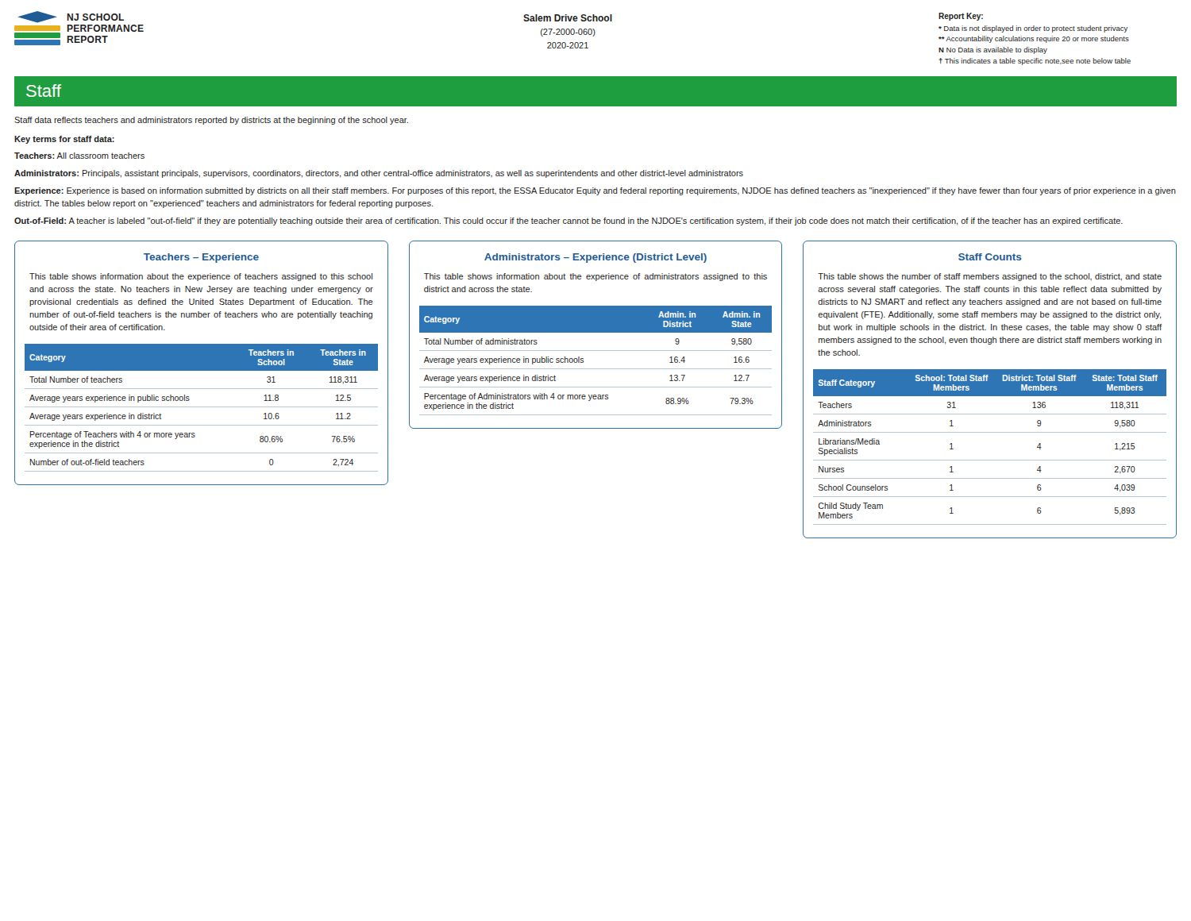NJ SCHOOL PERFORMANCE REPORT
Salem Drive School
(27-2000-060)
2020-2021
Report Key:
* Data is not displayed in order to protect student privacy
** Accountability calculations require 20 or more students
N No Data is available to display
† This indicates a table specific note,see note below table
Staff
Staff data reflects teachers and administrators reported by districts at the beginning of the school year.
Key terms for staff data:
Teachers: All classroom teachers
Administrators: Principals, assistant principals, supervisors, coordinators, directors, and other central-office administrators, as well as superintendents and other district-level administrators
Experience: Experience is based on information submitted by districts on all their staff members. For purposes of this report, the ESSA Educator Equity and federal reporting requirements, NJDOE has defined teachers as "inexperienced" if they have fewer than four years of prior experience in a given district. The tables below report on "experienced" teachers and administrators for federal reporting purposes.
Out-of-Field: A teacher is labeled "out-of-field" if they are potentially teaching outside their area of certification. This could occur if the teacher cannot be found in the NJDOE's certification system, if their job code does not match their certification, of if the teacher has an expired certificate.
Teachers – Experience
This table shows information about the experience of teachers assigned to this school and across the state. No teachers in New Jersey are teaching under emergency or provisional credentials as defined the United States Department of Education. The number of out-of-field teachers is the number of teachers who are potentially teaching outside of their area of certification.
| Category | Teachers in School | Teachers in State |
| --- | --- | --- |
| Total Number of teachers | 31 | 118,311 |
| Average years experience in public schools | 11.8 | 12.5 |
| Average years experience in district | 10.6 | 11.2 |
| Percentage of Teachers with 4 or more years experience in the district | 80.6% | 76.5% |
| Number of out-of-field teachers | 0 | 2,724 |
Administrators – Experience (District Level)
This table shows information about the experience of administrators assigned to this district and across the state.
| Category | Admin. in District | Admin. in State |
| --- | --- | --- |
| Total Number of administrators | 9 | 9,580 |
| Average years experience in public schools | 16.4 | 16.6 |
| Average years experience in district | 13.7 | 12.7 |
| Percentage of Administrators with 4 or more years experience in the district | 88.9% | 79.3% |
Staff Counts
This table shows the number of staff members assigned to the school, district, and state across several staff categories. The staff counts in this table reflect data submitted by districts to NJ SMART and reflect any teachers assigned and are not based on full-time equivalent (FTE). Additionally, some staff members may be assigned to the district only, but work in multiple schools in the district. In these cases, the table may show 0 staff members assigned to the school, even though there are district staff members working in the school.
| Staff Category | School: Total Staff Members | District: Total Staff Members | State: Total Staff Members |
| --- | --- | --- | --- |
| Teachers | 31 | 136 | 118,311 |
| Administrators | 1 | 9 | 9,580 |
| Librarians/Media Specialists | 1 | 4 | 1,215 |
| Nurses | 1 | 4 | 2,670 |
| School Counselors | 1 | 6 | 4,039 |
| Child Study Team Members | 1 | 6 | 5,893 |